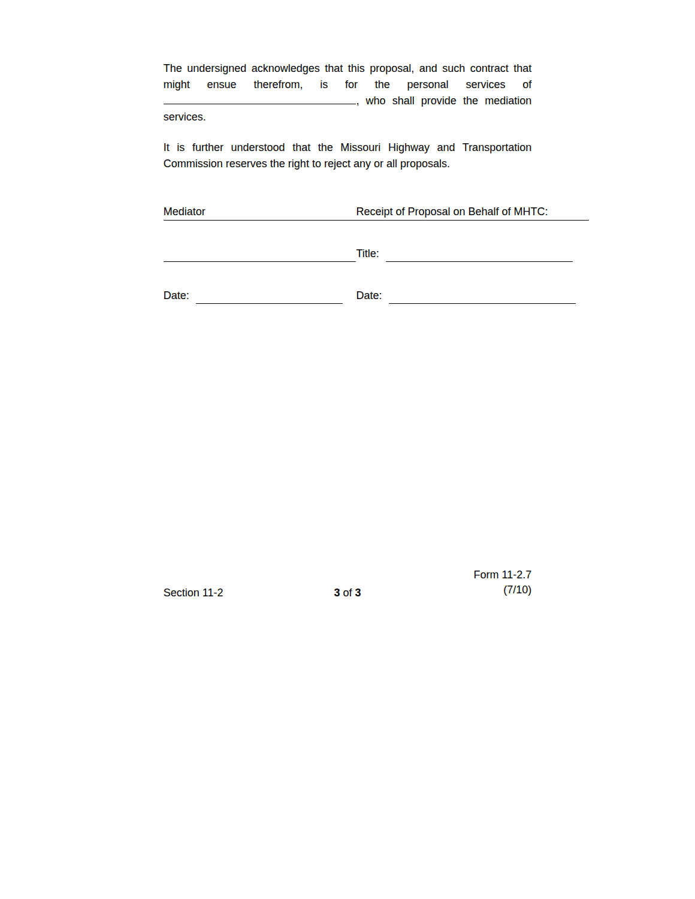The undersigned acknowledges that this proposal, and such contract that might ensue therefrom, is for the personal services of , who shall provide the mediation services.
It is further understood that the Missouri Highway and Transportation Commission reserves the right to reject any or all proposals.
| Mediator | Receipt of Proposal on Behalf of MHTC: |
| | Title: |
| Date: | Date: |
Form 11-2.7
(7/10)
Section 11-2
3 of 3